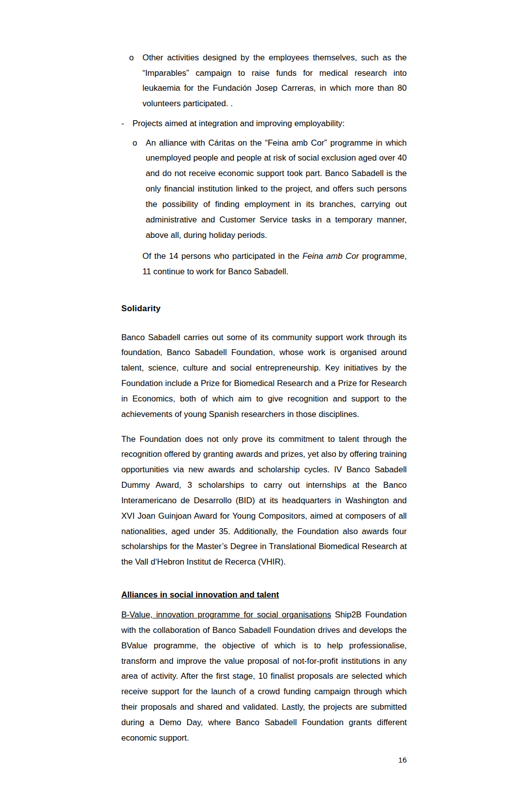Other activities designed by the employees themselves, such as the “Imparables” campaign to raise funds for medical research into leukaemia for the Fundación Josep Carreras, in which more than 80 volunteers participated. .
Projects aimed at integration and improving employability:
An alliance with Cáritas on the “Feina amb Cor” programme in which unemployed people and people at risk of social exclusion aged over 40 and do not receive economic support took part. Banco Sabadell is the only financial institution linked to the project, and offers such persons the possibility of finding employment in its branches, carrying out administrative and Customer Service tasks in a temporary manner, above all, during holiday periods.
Of the 14 persons who participated in the Feina amb Cor programme, 11 continue to work for Banco Sabadell.
Solidarity
Banco Sabadell carries out some of its community support work through its foundation, Banco Sabadell Foundation, whose work is organised around talent, science, culture and social entrepreneurship. Key initiatives by the Foundation include a Prize for Biomedical Research and a Prize for Research in Economics, both of which aim to give recognition and support to the achievements of young Spanish researchers in those disciplines.
The Foundation does not only prove its commitment to talent through the recognition offered by granting awards and prizes, yet also by offering training opportunities via new awards and scholarship cycles. IV Banco Sabadell Dummy Award, 3 scholarships to carry out internships at the Banco Interamericano de Desarrollo (BID) at its headquarters in Washington and XVI Joan Guinjoan Award for Young Compositors, aimed at composers of all nationalities, aged under 35. Additionally, the Foundation also awards four scholarships for the Master’s Degree in Translational Biomedical Research at the Vall d‘Hebron Institut de Recerca (VHIR).
Alliances in social innovation and talent
B-Value, innovation programme for social organisations Ship2B Foundation with the collaboration of Banco Sabadell Foundation drives and develops the BValue programme, the objective of which is to help professionalise, transform and improve the value proposal of not-for-profit institutions in any area of activity. After the first stage, 10 finalist proposals are selected which receive support for the launch of a crowd funding campaign through which their proposals and shared and validated. Lastly, the projects are submitted during a Demo Day, where Banco Sabadell Foundation grants different economic support.
16